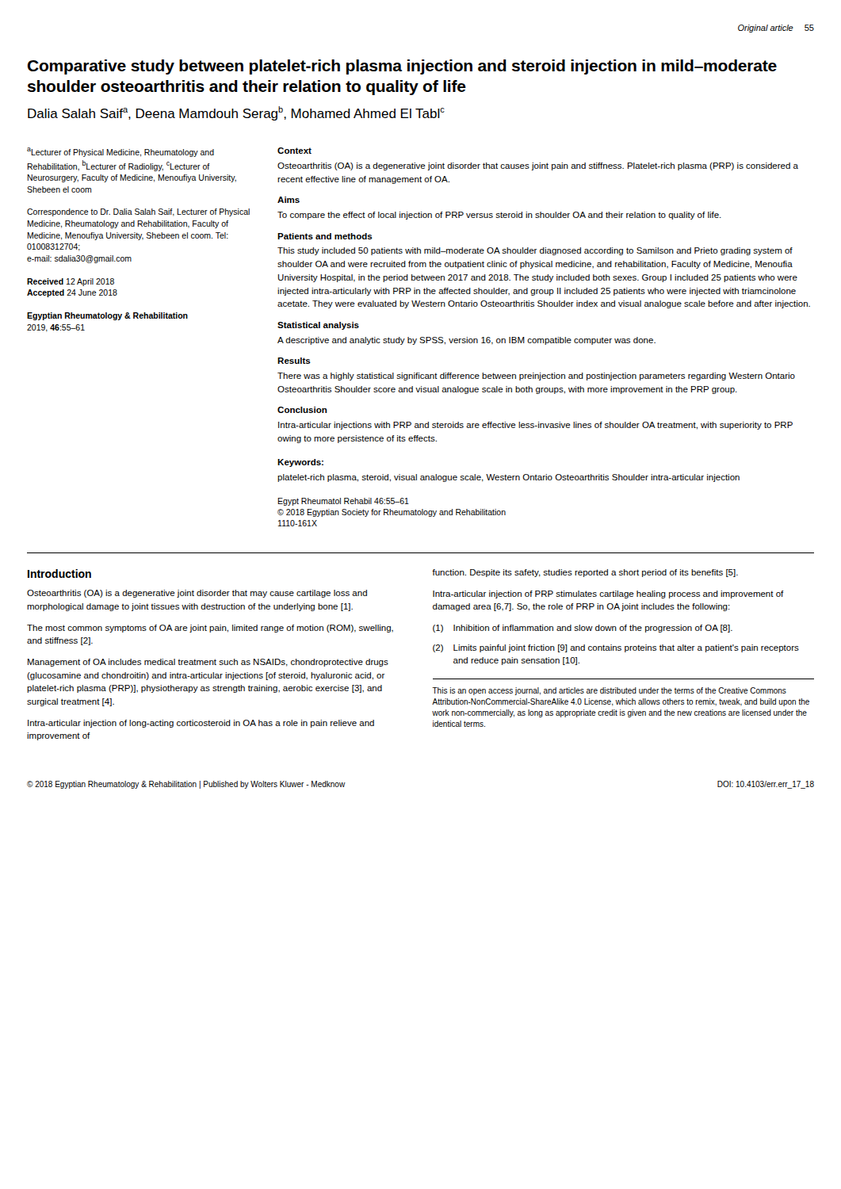Original article 55
Comparative study between platelet-rich plasma injection and steroid injection in mild–moderate shoulder osteoarthritis and their relation to quality of life
Dalia Salah Saifa, Deena Mamdouh Seragb, Mohamed Ahmed El Tablc
aLecturer of Physical Medicine, Rheumatology and Rehabilitation, bLecturer of Radioligy, cLecturer of Neurosurgery, Faculty of Medicine, Menoufiya University, Shebeen el coom
Correspondence to Dr. Dalia Salah Saif, Lecturer of Physical Medicine, Rheumatology and Rehabilitation, Faculty of Medicine, Menoufiya University, Shebeen el coom. Tel: 01008312704;
e-mail: sdalia30@gmail.com
Received 12 April 2018
Accepted 24 June 2018
Egyptian Rheumatology & Rehabilitation
2019, 46:55–61
Context
Osteoarthritis (OA) is a degenerative joint disorder that causes joint pain and stiffness. Platelet-rich plasma (PRP) is considered a recent effective line of management of OA.
Aims
To compare the effect of local injection of PRP versus steroid in shoulder OA and their relation to quality of life.
Patients and methods
This study included 50 patients with mild–moderate OA shoulder diagnosed according to Samilson and Prieto grading system of shoulder OA and were recruited from the outpatient clinic of physical medicine, and rehabilitation, Faculty of Medicine, Menoufia University Hospital, in the period between 2017 and 2018. The study included both sexes. Group I included 25 patients who were injected intra-articularly with PRP in the affected shoulder, and group II included 25 patients who were injected with triamcinolone acetate. They were evaluated by Western Ontario Osteoarthritis Shoulder index and visual analogue scale before and after injection.
Statistical analysis
A descriptive and analytic study by SPSS, version 16, on IBM compatible computer was done.
Results
There was a highly statistical significant difference between preinjection and postinjection parameters regarding Western Ontario Osteoarthritis Shoulder score and visual analogue scale in both groups, with more improvement in the PRP group.
Conclusion
Intra-articular injections with PRP and steroids are effective less-invasive lines of shoulder OA treatment, with superiority to PRP owing to more persistence of its effects.
Keywords:
platelet-rich plasma, steroid, visual analogue scale, Western Ontario Osteoarthritis Shoulder intra-articular injection
Egypt Rheumatol Rehabil 46:55–61
© 2018 Egyptian Society for Rheumatology and Rehabilitation
1110-161X
Introduction
Osteoarthritis (OA) is a degenerative joint disorder that may cause cartilage loss and morphological damage to joint tissues with destruction of the underlying bone [1].
The most common symptoms of OA are joint pain, limited range of motion (ROM), swelling, and stiffness [2].
Management of OA includes medical treatment such as NSAIDs, chondroprotective drugs (glucosamine and chondroitin) and intra-articular injections [of steroid, hyaluronic acid, or platelet-rich plasma (PRP)], physiotherapy as strength training, aerobic exercise [3], and surgical treatment [4].
Intra-articular injection of long-acting corticosteroid in OA has a role in pain relieve and improvement of
function. Despite its safety, studies reported a short period of its benefits [5].
Intra-articular injection of PRP stimulates cartilage healing process and improvement of damaged area [6,7]. So, the role of PRP in OA joint includes the following:
(1) Inhibition of inflammation and slow down of the progression of OA [8].
(2) Limits painful joint friction [9] and contains proteins that alter a patient's pain receptors and reduce pain sensation [10].
This is an open access journal, and articles are distributed under the terms of the Creative Commons Attribution-NonCommercial-ShareAlike 4.0 License, which allows others to remix, tweak, and build upon the work non-commercially, as long as appropriate credit is given and the new creations are licensed under the identical terms.
© 2018 Egyptian Rheumatology & Rehabilitation | Published by Wolters Kluwer - Medknow
DOI: 10.4103/err.err_17_18